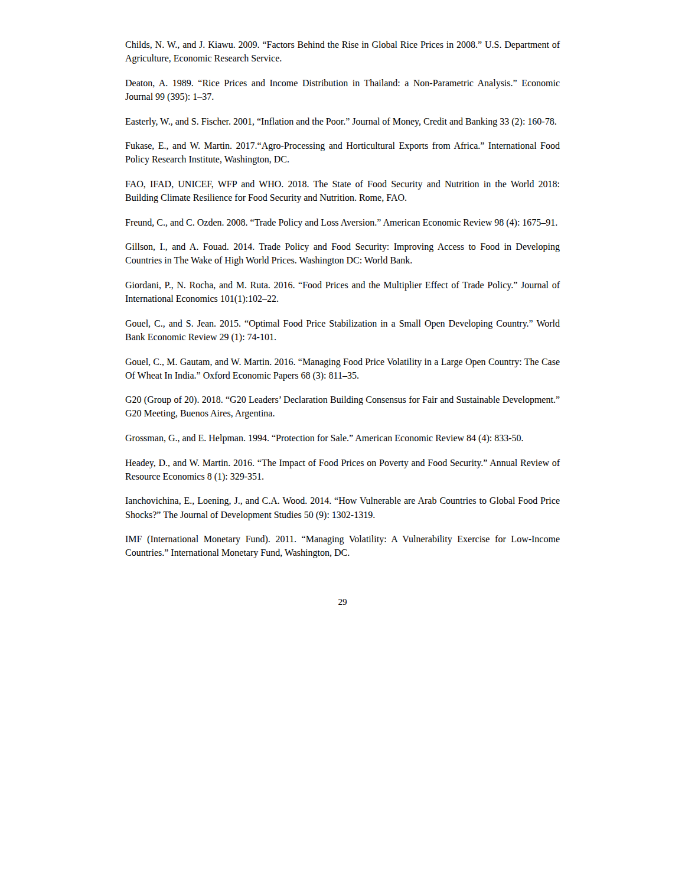Childs, N. W., and J. Kiawu. 2009. “Factors Behind the Rise in Global Rice Prices in 2008.” U.S. Department of Agriculture, Economic Research Service.
Deaton, A. 1989. “Rice Prices and Income Distribution in Thailand: a Non-Parametric Analysis.” Economic Journal 99 (395): 1–37.
Easterly, W., and S. Fischer. 2001, “Inflation and the Poor.” Journal of Money, Credit and Banking 33 (2): 160-78.
Fukase, E., and W. Martin. 2017.“Agro-Processing and Horticultural Exports from Africa.” International Food Policy Research Institute, Washington, DC.
FAO, IFAD, UNICEF, WFP and WHO. 2018. The State of Food Security and Nutrition in the World 2018: Building Climate Resilience for Food Security and Nutrition. Rome, FAO.
Freund, C., and C. Ozden. 2008. “Trade Policy and Loss Aversion.” American Economic Review 98 (4): 1675–91.
Gillson, I., and A. Fouad. 2014. Trade Policy and Food Security: Improving Access to Food in Developing Countries in The Wake of High World Prices. Washington DC: World Bank.
Giordani, P., N. Rocha, and M. Ruta. 2016. “Food Prices and the Multiplier Effect of Trade Policy.” Journal of International Economics 101(1):102–22.
Gouel, C., and S. Jean. 2015. “Optimal Food Price Stabilization in a Small Open Developing Country.” World Bank Economic Review 29 (1): 74-101.
Gouel, C., M. Gautam, and W. Martin. 2016. “Managing Food Price Volatility in a Large Open Country: The Case Of Wheat In India.” Oxford Economic Papers 68 (3): 811–35.
G20 (Group of 20). 2018. “G20 Leaders’ Declaration Building Consensus for Fair and Sustainable Development.” G20 Meeting, Buenos Aires, Argentina.
Grossman, G., and E. Helpman. 1994. “Protection for Sale.” American Economic Review 84 (4): 833-50.
Headey, D., and W. Martin. 2016. “The Impact of Food Prices on Poverty and Food Security.” Annual Review of Resource Economics 8 (1): 329-351.
Ianchovichina, E., Loening, J., and C.A. Wood. 2014. “How Vulnerable are Arab Countries to Global Food Price Shocks?” The Journal of Development Studies 50 (9): 1302-1319.
IMF (International Monetary Fund). 2011. “Managing Volatility: A Vulnerability Exercise for Low-Income Countries.” International Monetary Fund, Washington, DC.
29